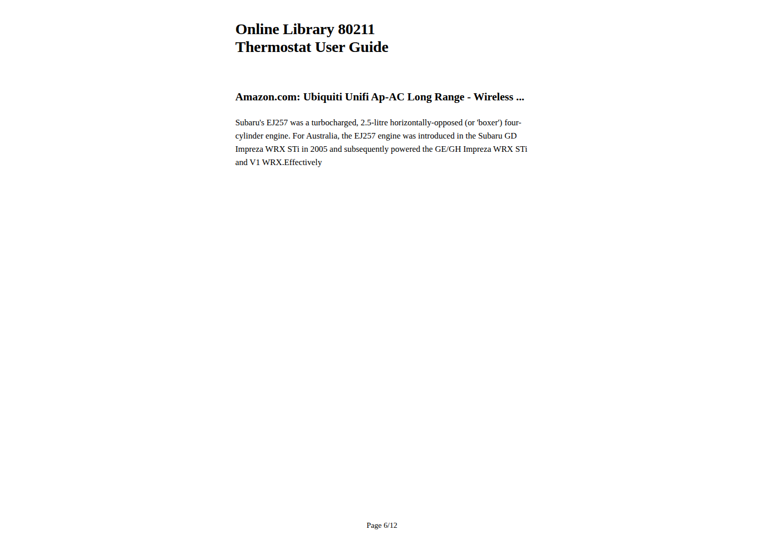Online Library 80211 Thermostat User Guide
Amazon.com: Ubiquiti Unifi Ap-AC Long Range - Wireless ...
Subaru's EJ257 was a turbocharged, 2.5-litre horizontally-opposed (or 'boxer') four-cylinder engine. For Australia, the EJ257 engine was introduced in the Subaru GD Impreza WRX STi in 2005 and subsequently powered the GE/GH Impreza WRX STi and V1 WRX.Effectively
Page 6/12